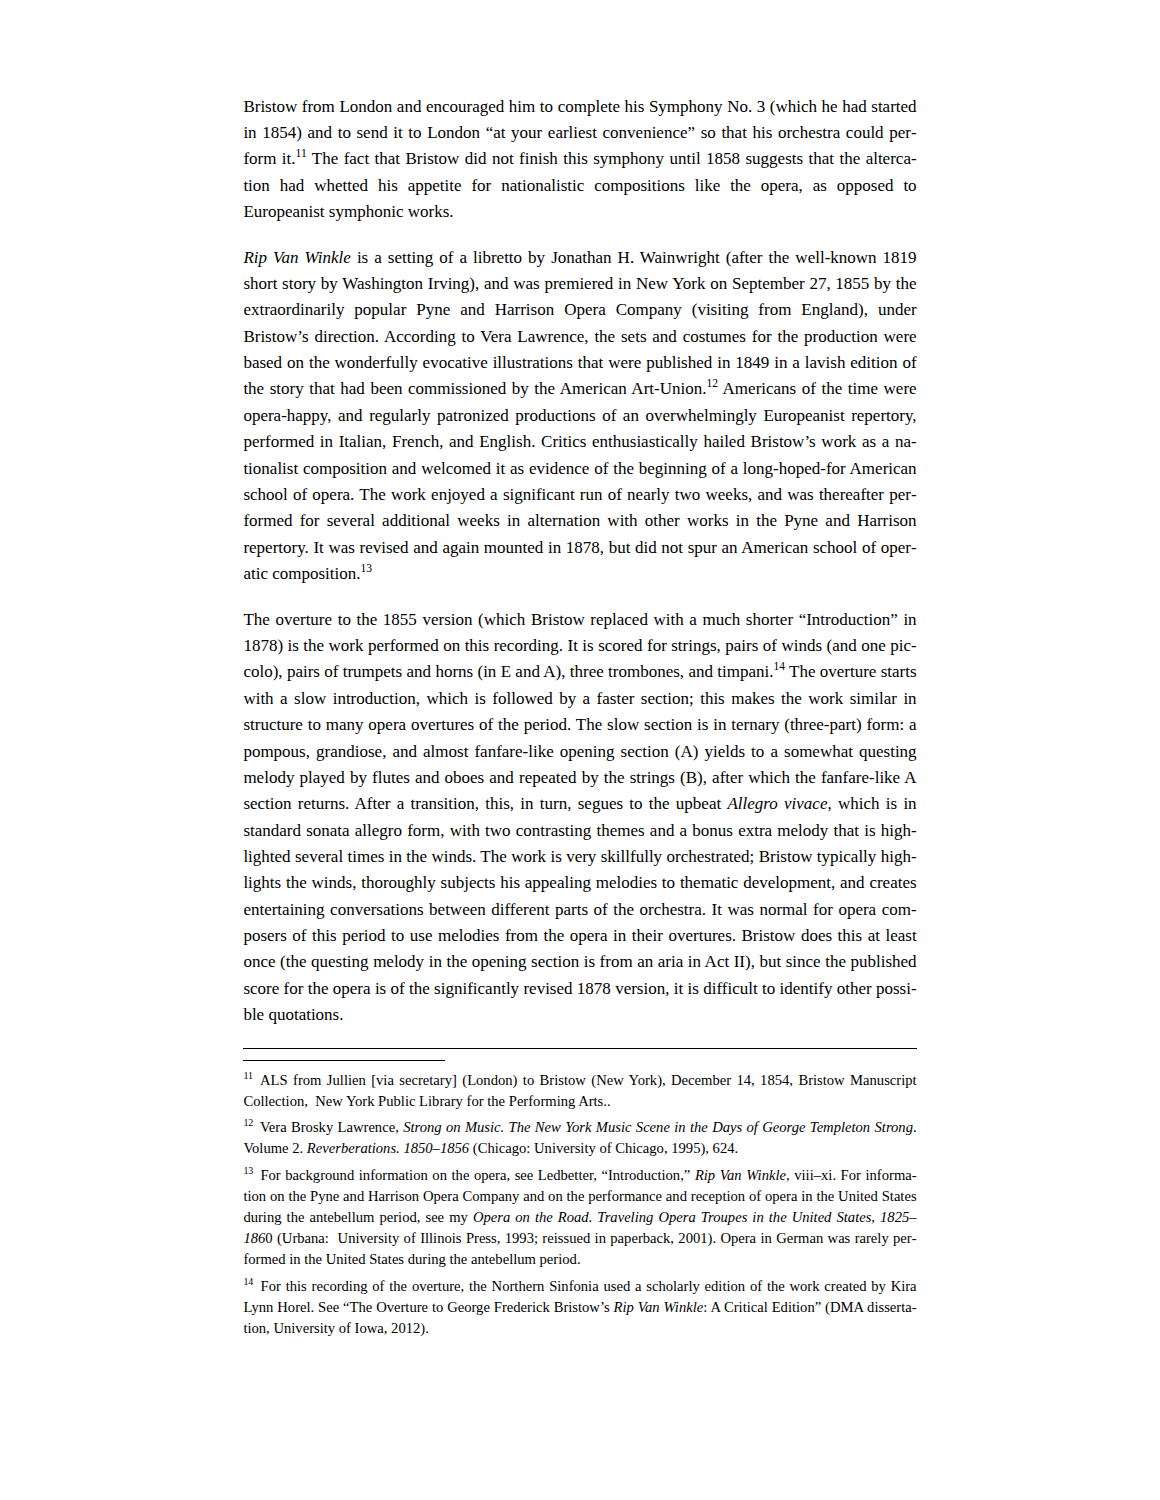Bristow from London and encouraged him to complete his Symphony No. 3 (which he had started in 1854) and to send it to London “at your earliest convenience” so that his orchestra could perform it.11 The fact that Bristow did not finish this symphony until 1858 suggests that the altercation had whetted his appetite for nationalistic compositions like the opera, as opposed to Europeanist symphonic works.
Rip Van Winkle is a setting of a libretto by Jonathan H. Wainwright (after the well-known 1819 short story by Washington Irving), and was premiered in New York on September 27, 1855 by the extraordinarily popular Pyne and Harrison Opera Company (visiting from England), under Bristow’s direction. According to Vera Lawrence, the sets and costumes for the production were based on the wonderfully evocative illustrations that were published in 1849 in a lavish edition of the story that had been commissioned by the American Art-Union.12 Americans of the time were opera-happy, and regularly patronized productions of an overwhelmingly Europeanist repertory, performed in Italian, French, and English. Critics enthusiastically hailed Bristow’s work as a nationalist composition and welcomed it as evidence of the beginning of a long-hoped-for American school of opera. The work enjoyed a significant run of nearly two weeks, and was thereafter performed for several additional weeks in alternation with other works in the Pyne and Harrison repertory. It was revised and again mounted in 1878, but did not spur an American school of operatic composition.13
The overture to the 1855 version (which Bristow replaced with a much shorter “Introduction” in 1878) is the work performed on this recording. It is scored for strings, pairs of winds (and one piccolo), pairs of trumpets and horns (in E and A), three trombones, and timpani.14 The overture starts with a slow introduction, which is followed by a faster section; this makes the work similar in structure to many opera overtures of the period. The slow section is in ternary (three-part) form: a pompous, grandiose, and almost fanfare-like opening section (A) yields to a somewhat questing melody played by flutes and oboes and repeated by the strings (B), after which the fanfare-like A section returns. After a transition, this, in turn, segues to the upbeat Allegro vivace, which is in standard sonata allegro form, with two contrasting themes and a bonus extra melody that is highlighted several times in the winds. The work is very skillfully orchestrated; Bristow typically highlights the winds, thoroughly subjects his appealing melodies to thematic development, and creates entertaining conversations between different parts of the orchestra. It was normal for opera composers of this period to use melodies from the opera in their overtures. Bristow does this at least once (the questing melody in the opening section is from an aria in Act II), but since the published score for the opera is of the significantly revised 1878 version, it is difficult to identify other possible quotations.
11 ALS from Jullien [via secretary] (London) to Bristow (New York), December 14, 1854, Bristow Manuscript Collection, New York Public Library for the Performing Arts..
12 Vera Brosky Lawrence, Strong on Music. The New York Music Scene in the Days of George Templeton Strong. Volume 2. Reverberations. 1850–1856 (Chicago: University of Chicago, 1995), 624.
13 For background information on the opera, see Ledbetter, “Introduction,” Rip Van Winkle, viii–xi. For information on the Pyne and Harrison Opera Company and on the performance and reception of opera in the United States during the antebellum period, see my Opera on the Road. Traveling Opera Troupes in the United States, 1825–1860 (Urbana: University of Illinois Press, 1993; reissued in paperback, 2001). Opera in German was rarely performed in the United States during the antebellum period.
14 For this recording of the overture, the Northern Sinfonia used a scholarly edition of the work created by Kira Lynn Horel. See “The Overture to George Frederick Bristow’s Rip Van Winkle: A Critical Edition” (DMA dissertation, University of Iowa, 2012).